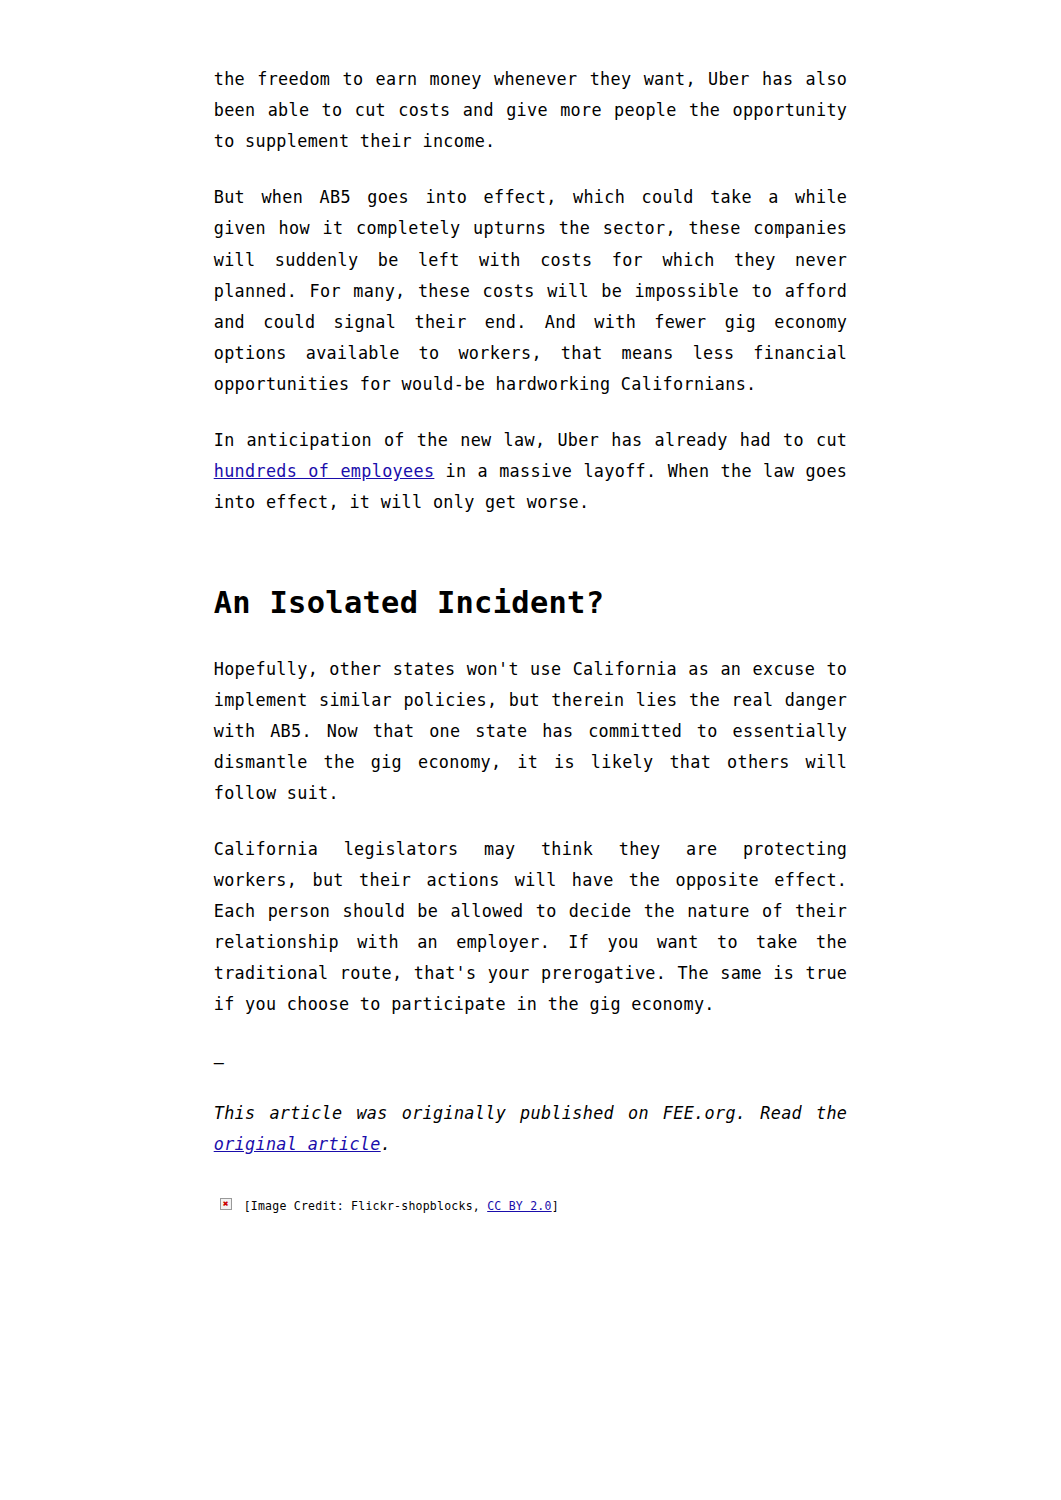the freedom to earn money whenever they want, Uber has also been able to cut costs and give more people the opportunity to supplement their income.
But when AB5 goes into effect, which could take a while given how it completely upturns the sector, these companies will suddenly be left with costs for which they never planned. For many, these costs will be impossible to afford and could signal their end. And with fewer gig economy options available to workers, that means less financial opportunities for would-be hardworking Californians.
In anticipation of the new law, Uber has already had to cut hundreds of employees in a massive layoff. When the law goes into effect, it will only get worse.
An Isolated Incident?
Hopefully, other states won't use California as an excuse to implement similar policies, but therein lies the real danger with AB5. Now that one state has committed to essentially dismantle the gig economy, it is likely that others will follow suit.
California legislators may think they are protecting workers, but their actions will have the opposite effect. Each person should be allowed to decide the nature of their relationship with an employer. If you want to take the traditional route, that's your prerogative. The same is true if you choose to participate in the gig economy.
—
This article was originally published on FEE.org. Read the original article.
✖[Image Credit: Flickr-shopblocks, CC BY 2.0]